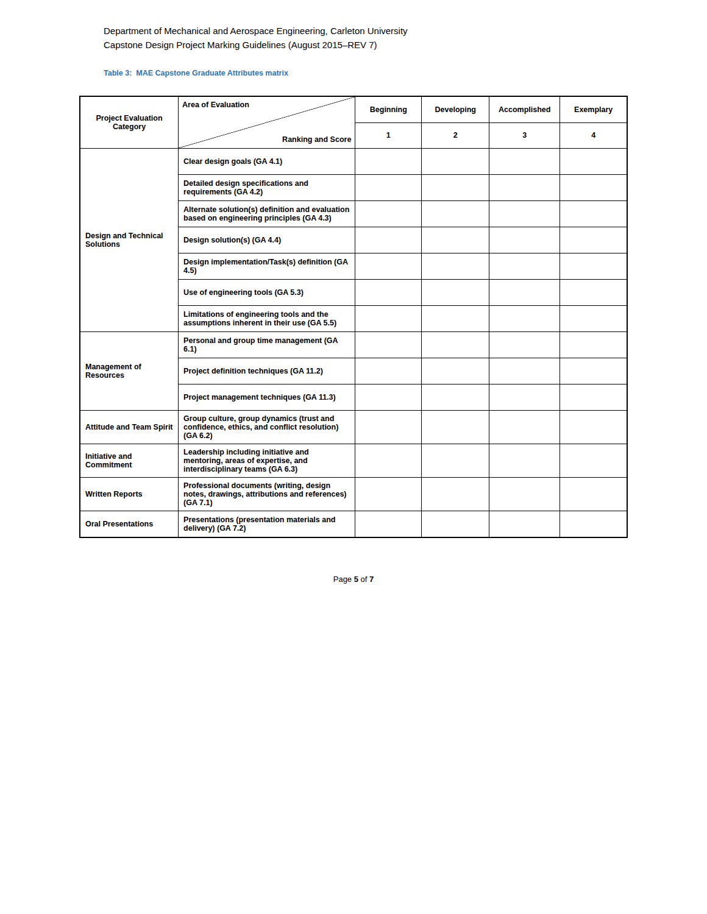Department of Mechanical and Aerospace Engineering, Carleton University
Capstone Design Project Marking Guidelines (August 2015–REV 7)
Table 3: MAE Capstone Graduate Attributes matrix
| Project Evaluation Category | Ranking and Score Area of Evaluation | Beginning | Developing | Accomplished | Exemplary |
| --- | --- | --- | --- | --- | --- |
| 1 | 2 | 3 | 4 |
| Design and Technical Solutions | Clear design goals (GA 4.1) | | | | |
| Detailed design specifications and requirements (GA 4.2) | | | | |
| Alternate solution(s) definition and evaluation based on engineering principles (GA 4.3) | | | | |
| Design solution(s) (GA 4.4) | | | | |
| Design implementation/Task(s) definition (GA 4.5) | | | | |
| Use of engineering tools (GA 5.3) | | | | |
| Limitations of engineering tools and the assumptions inherent in their use (GA 5.5) | | | | |
| Management of Resources | Personal and group time management (GA 6.1) | | | | |
| Project definition techniques (GA 11.2) | | | | |
| Project management techniques (GA 11.3) | | | | |
| Attitude and Team Spirit | Group culture, group dynamics (trust and confidence, ethics, and conflict resolution) (GA 6.2) | | | | |
| Initiative and Commitment | Leadership including initiative and mentoring, areas of expertise, and interdisciplinary teams (GA 6.3) | | | | |
| Written Reports | Professional documents (writing, design notes, drawings, attributions and references) (GA 7.1) | | | | |
| Oral Presentations | Presentations (presentation materials and delivery) (GA 7.2) | | | | |
Page 5 of 7